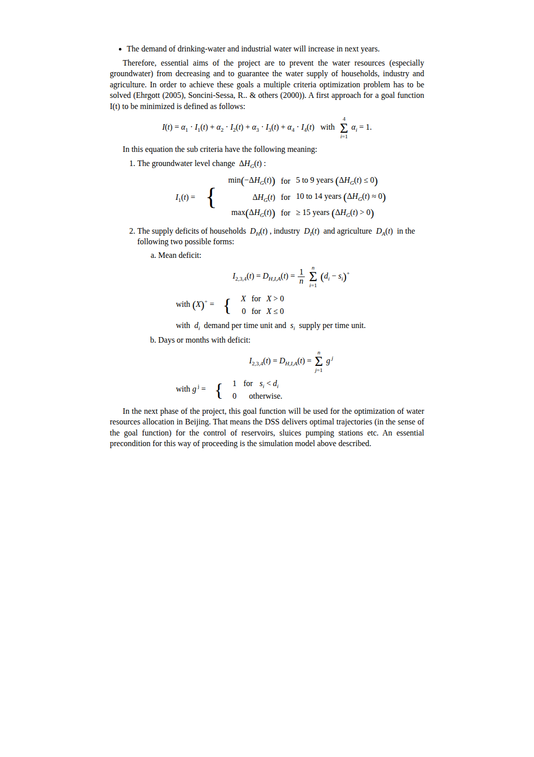The demand of drinking-water and industrial water will increase in next years.
Therefore, essential aims of the project are to prevent the water resources (especially groundwater) from decreasing and to guarantee the water supply of households, industry and agriculture. In order to achieve these goals a multiple criteria optimization problem has to be solved (Ehrgott (2005), Soncini-Sessa, R.. & others (2000)). A first approach for a goal function I(t) to be minimized is defined as follows:
I(t) = α1 · I1(t) + α2 · I2(t) + α3 · I3(t) + α4 · I4(t) with 4 Σi=1 αi = 1.
In this equation the sub criteria have the following meaning:
The groundwater level change ΔHG(t) :
| I 1 ( t ) = | { | min ( −Δ H G ( t ) ) | for | 5 to 9 years ( Δ H G ( t ) ≤ 0 ) |
| Δ H G ( t ) | for | 10 to 14 years ( Δ H G ( t ) ≈ 0 ) |
| max ( Δ H G ( t ) ) | for | ≥ 15 years ( Δ H G ( t ) > 0 ) |
The supply deficits of households DH(t) , industry DI(t) and agriculture DA(t) in the following two possible forms:
Mean deficit:
I2,3,4(t) = DH,I,A(t) = 1 n nΣi=1 (di − si)+
with (X)+ =
| { | X | for | X > 0 |
| 0 | for | X ≤ 0 |
with di demand per time unit and si supply per time unit.
Days or months with deficit:
I2,3,4(t) = DH,I,A(t) = nΣj=1 g j
with g j =
| { | 1 | for | s i < d i |
| 0 | otherwise. |
In the next phase of the project, this goal function will be used for the optimization of water resources allocation in Beijing. That means the DSS delivers optimal trajectories (in the sense of the goal function) for the control of reservoirs, sluices pumping stations etc. An essential precondition for this way of proceeding is the simulation model above described.